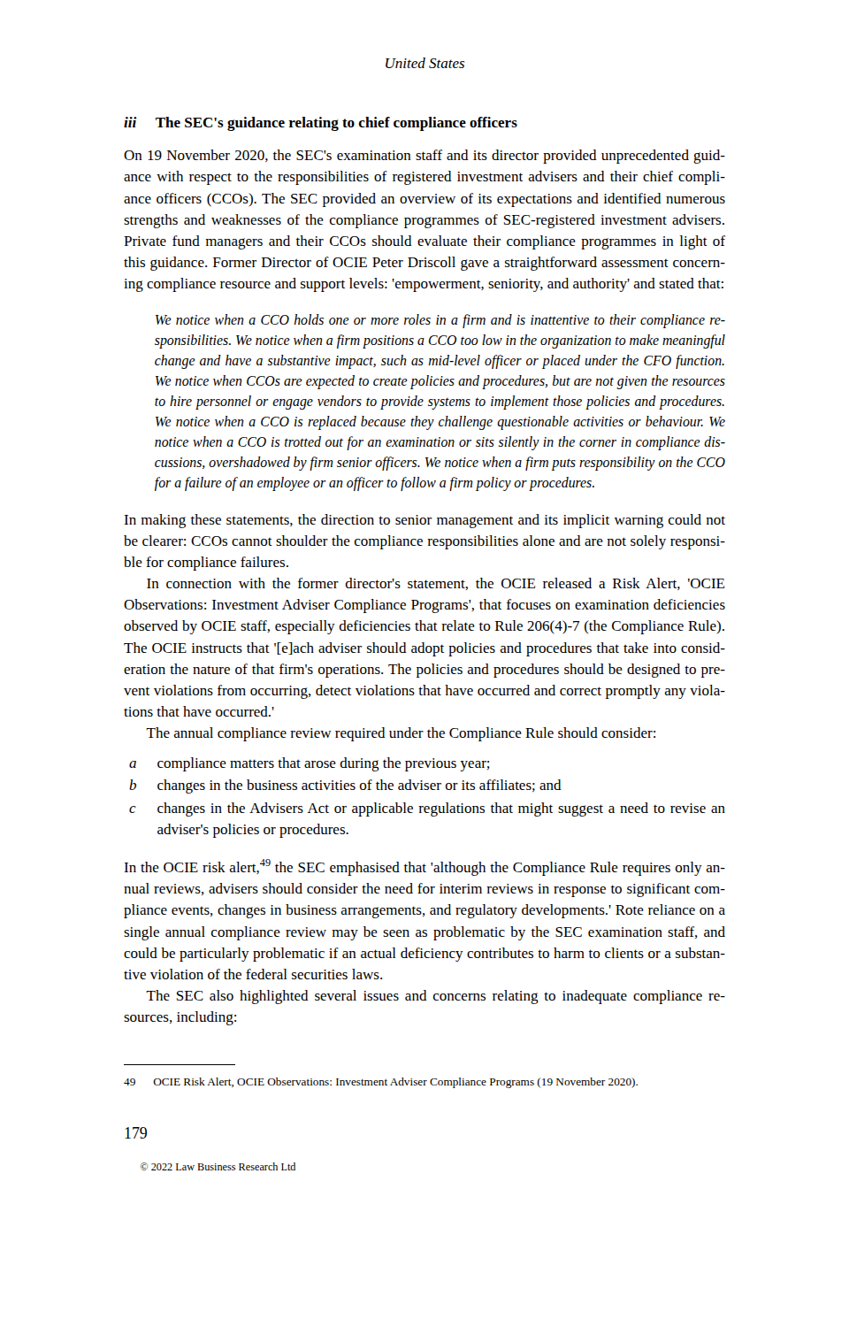United States
iii The SEC's guidance relating to chief compliance officers
On 19 November 2020, the SEC's examination staff and its director provided unprecedented guidance with respect to the responsibilities of registered investment advisers and their chief compliance officers (CCOs). The SEC provided an overview of its expectations and identified numerous strengths and weaknesses of the compliance programmes of SEC-registered investment advisers. Private fund managers and their CCOs should evaluate their compliance programmes in light of this guidance. Former Director of OCIE Peter Driscoll gave a straightforward assessment concerning compliance resource and support levels: 'empowerment, seniority, and authority' and stated that:
We notice when a CCO holds one or more roles in a firm and is inattentive to their compliance responsibilities. We notice when a firm positions a CCO too low in the organization to make meaningful change and have a substantive impact, such as mid-level officer or placed under the CFO function. We notice when CCOs are expected to create policies and procedures, but are not given the resources to hire personnel or engage vendors to provide systems to implement those policies and procedures. We notice when a CCO is replaced because they challenge questionable activities or behaviour. We notice when a CCO is trotted out for an examination or sits silently in the corner in compliance discussions, overshadowed by firm senior officers. We notice when a firm puts responsibility on the CCO for a failure of an employee or an officer to follow a firm policy or procedures.
In making these statements, the direction to senior management and its implicit warning could not be clearer: CCOs cannot shoulder the compliance responsibilities alone and are not solely responsible for compliance failures.
In connection with the former director's statement, the OCIE released a Risk Alert, 'OCIE Observations: Investment Adviser Compliance Programs', that focuses on examination deficiencies observed by OCIE staff, especially deficiencies that relate to Rule 206(4)-7 (the Compliance Rule). The OCIE instructs that '[e]ach adviser should adopt policies and procedures that take into consideration the nature of that firm's operations. The policies and procedures should be designed to prevent violations from occurring, detect violations that have occurred and correct promptly any violations that have occurred.'
The annual compliance review required under the Compliance Rule should consider:
acompliance matters that arose during the previous year;
bchanges in the business activities of the adviser or its affiliates; and
cchanges in the Advisers Act or applicable regulations that might suggest a need to revise an adviser's policies or procedures.
In the OCIE risk alert,49 the SEC emphasised that 'although the Compliance Rule requires only annual reviews, advisers should consider the need for interim reviews in response to significant compliance events, changes in business arrangements, and regulatory developments.' Rote reliance on a single annual compliance review may be seen as problematic by the SEC examination staff, and could be particularly problematic if an actual deficiency contributes to harm to clients or a substantive violation of the federal securities laws.
The SEC also highlighted several issues and concerns relating to inadequate compliance resources, including:
49 OCIE Risk Alert, OCIE Observations: Investment Adviser Compliance Programs (19 November 2020).
179
© 2022 Law Business Research Ltd